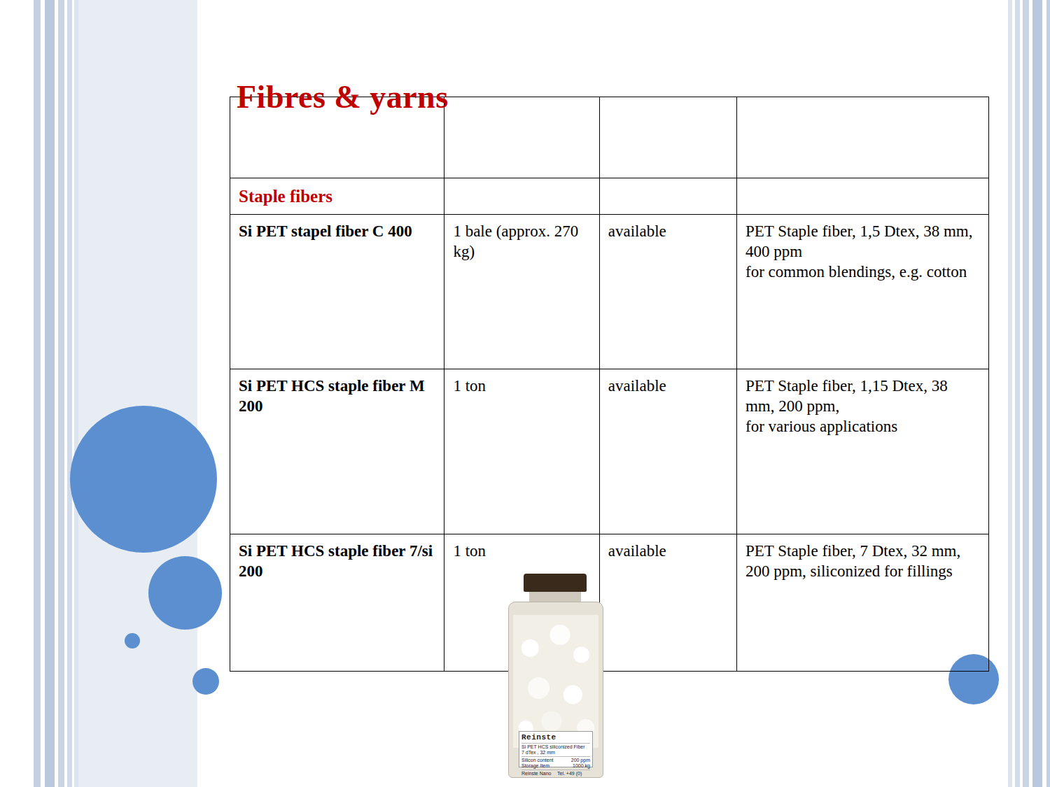Fibres & yarns
| Staple fibers | | | |
| Si PET stapel fiber C 400 | 1 bale (approx. 270 kg) | available | PET Staple fiber, 1,5 Dtex, 38 mm, 400 ppm for common blendings, e.g. cotton |
| Si PET HCS staple fiber M 200 | 1 ton | available | PET Staple fiber, 1,15 Dtex, 38 mm, 200 ppm, for various applications |
| Si PET HCS staple fiber 7/si 200 | 1 ton | available | PET Staple fiber, 7 Dtex, 32 mm, 200 ppm, siliconized for fillings |
Reinste
Si PET HCS siliconized Fiber
7 dTex , 32 mm
Silicon content 200 ppm
Storage Item 1000 kg
Reinste Nano Ventures Tel. +49 (0) 000 0000
www.reinste.de Fax +49 (0) 000 0000